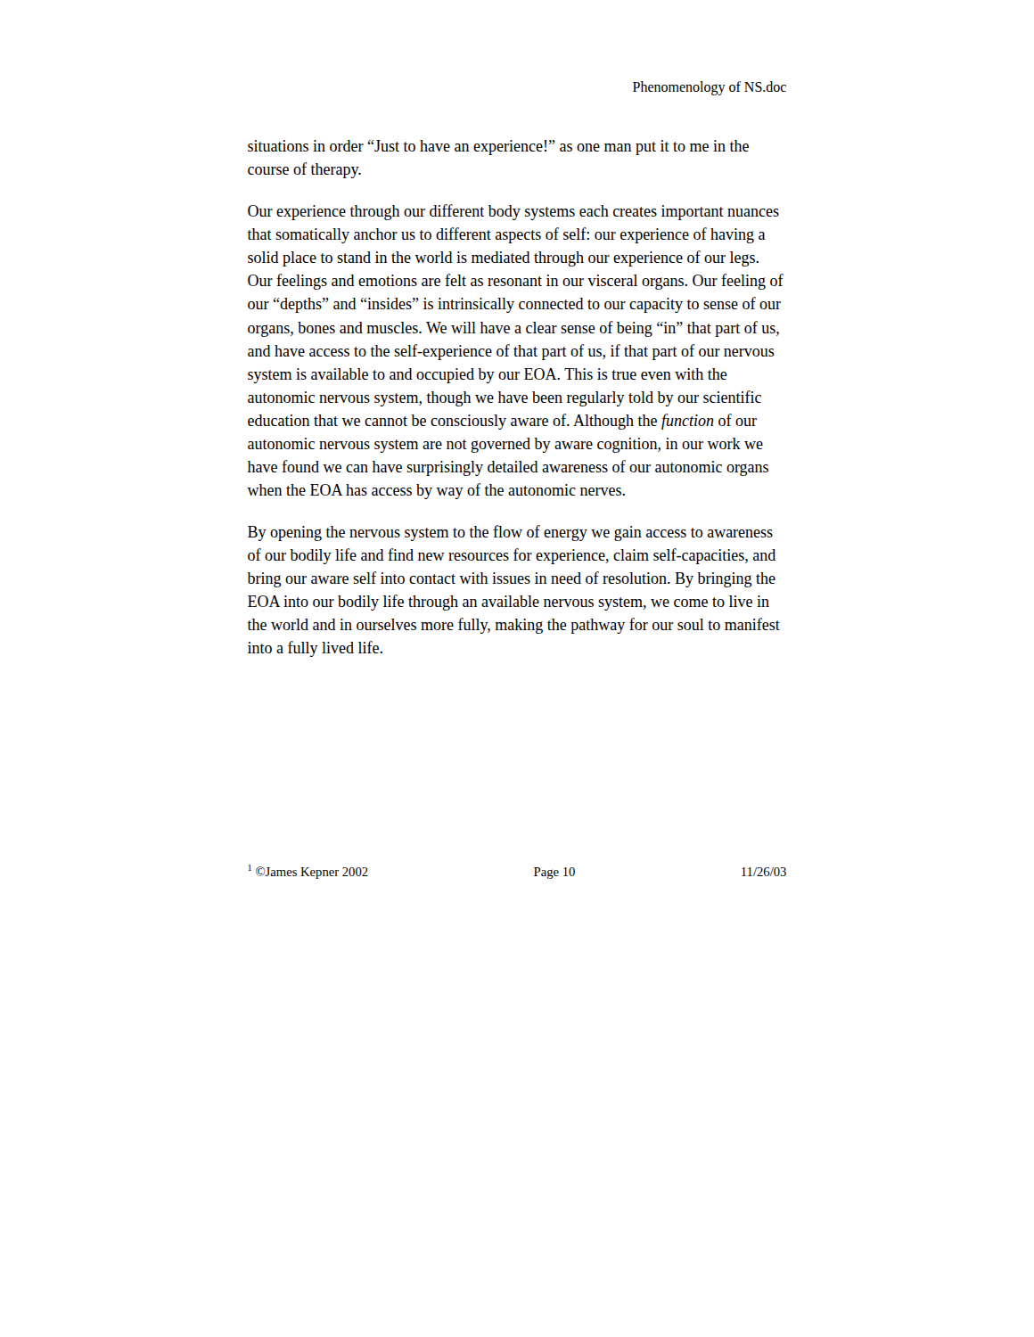Phenomenology of NS.doc
situations in order “Just to have an experience!” as one man put it to me in the course of therapy.
Our experience through our different body systems each creates important nuances that somatically anchor us to different aspects of self: our experience of having a solid place to stand in the world is mediated through our experience of our legs. Our feelings and emotions are felt as resonant in our visceral organs. Our feeling of our “depths” and “insides” is intrinsically connected to our capacity to sense of our organs, bones and muscles. We will have a clear sense of being “in” that part of us, and have access to the self-experience of that part of us, if that part of our nervous system is available to and occupied by our EOA. This is true even with the autonomic nervous system, though we have been regularly told by our scientific education that we cannot be consciously aware of. Although the function of our autonomic nervous system are not governed by aware cognition, in our work we have found we can have surprisingly detailed awareness of our autonomic organs when the EOA has access by way of the autonomic nerves.
By opening the nervous system to the flow of energy we gain access to awareness of our bodily life and find new resources for experience, claim self-capacities, and bring our aware self into contact with issues in need of resolution. By bringing the EOA into our bodily life through an available nervous system, we come to live in the world and in ourselves more fully, making the pathway for our soul to manifest into a fully lived life.
1 ©James Kepner 2002 Page 10 11/26/03